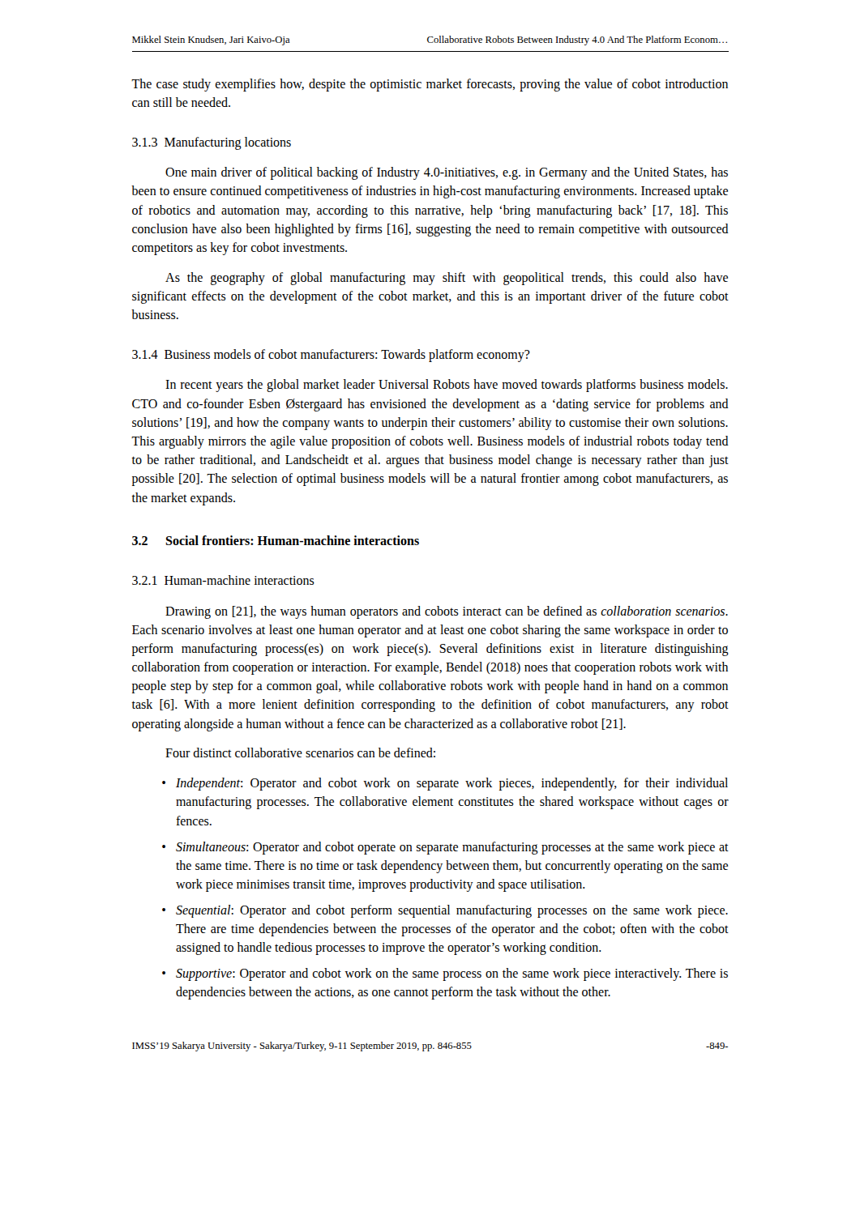Mikkel Stein Knudsen, Jari Kaivo-Oja Collaborative Robots Between Industry 4.0 And The Platform Econom…
The case study exemplifies how, despite the optimistic market forecasts, proving the value of cobot introduction can still be needed.
3.1.3 Manufacturing locations
One main driver of political backing of Industry 4.0-initiatives, e.g. in Germany and the United States, has been to ensure continued competitiveness of industries in high-cost manufacturing environments. Increased uptake of robotics and automation may, according to this narrative, help ‘bring manufacturing back’ [17, 18]. This conclusion have also been highlighted by firms [16], suggesting the need to remain competitive with outsourced competitors as key for cobot investments.
As the geography of global manufacturing may shift with geopolitical trends, this could also have significant effects on the development of the cobot market, and this is an important driver of the future cobot business.
3.1.4 Business models of cobot manufacturers: Towards platform economy?
In recent years the global market leader Universal Robots have moved towards platforms business models. CTO and co-founder Esben Østergaard has envisioned the development as a ‘dating service for problems and solutions’ [19], and how the company wants to underpin their customers’ ability to customise their own solutions. This arguably mirrors the agile value proposition of cobots well. Business models of industrial robots today tend to be rather traditional, and Landscheidt et al. argues that business model change is necessary rather than just possible [20]. The selection of optimal business models will be a natural frontier among cobot manufacturers, as the market expands.
3.2 Social frontiers: Human-machine interactions
3.2.1 Human-machine interactions
Drawing on [21], the ways human operators and cobots interact can be defined as collaboration scenarios. Each scenario involves at least one human operator and at least one cobot sharing the same workspace in order to perform manufacturing process(es) on work piece(s). Several definitions exist in literature distinguishing collaboration from cooperation or interaction. For example, Bendel (2018) noes that cooperation robots work with people step by step for a common goal, while collaborative robots work with people hand in hand on a common task [6]. With a more lenient definition corresponding to the definition of cobot manufacturers, any robot operating alongside a human without a fence can be characterized as a collaborative robot [21].
Four distinct collaborative scenarios can be defined:
Independent: Operator and cobot work on separate work pieces, independently, for their individual manufacturing processes. The collaborative element constitutes the shared workspace without cages or fences.
Simultaneous: Operator and cobot operate on separate manufacturing processes at the same work piece at the same time. There is no time or task dependency between them, but concurrently operating on the same work piece minimises transit time, improves productivity and space utilisation.
Sequential: Operator and cobot perform sequential manufacturing processes on the same work piece. There are time dependencies between the processes of the operator and the cobot; often with the cobot assigned to handle tedious processes to improve the operator’s working condition.
Supportive: Operator and cobot work on the same process on the same work piece interactively. There is dependencies between the actions, as one cannot perform the task without the other.
IMSS’19 Sakarya University - Sakarya/Turkey, 9-11 September 2019, pp. 846-855 -849-